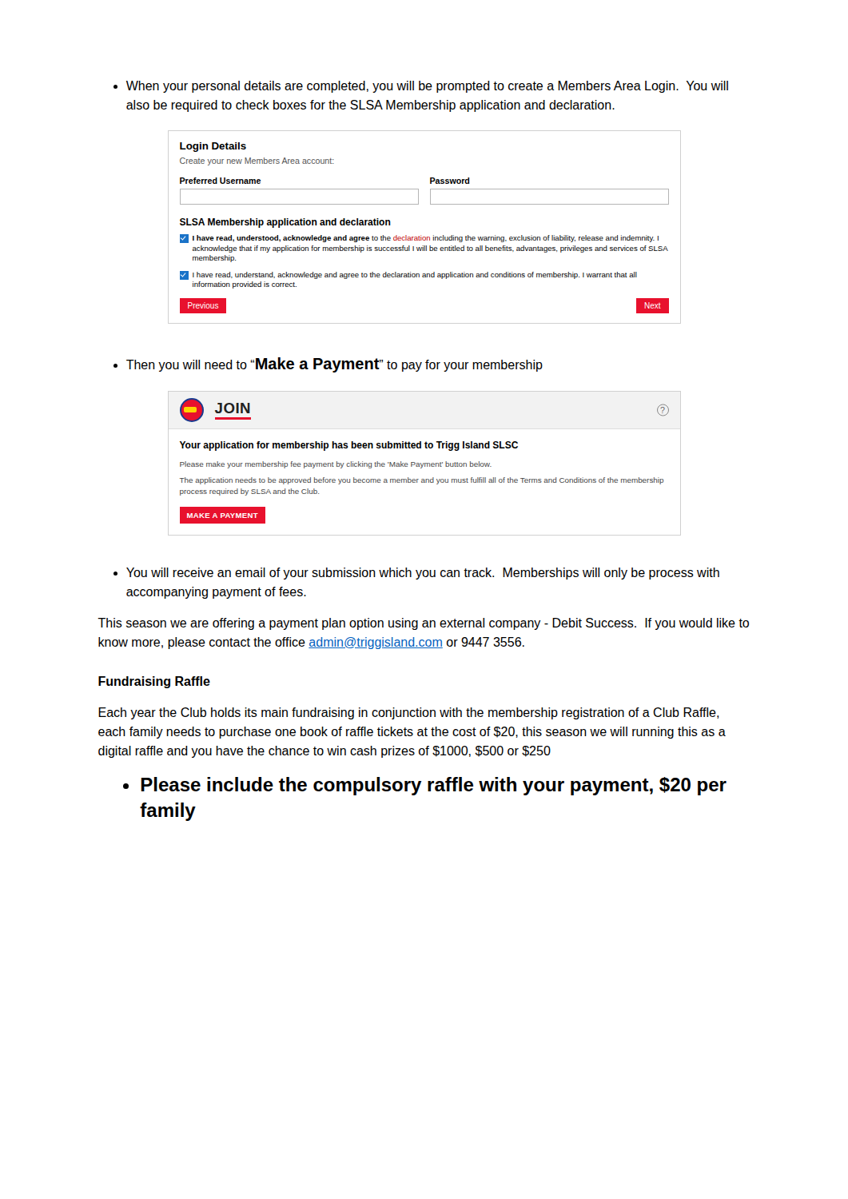When your personal details are completed, you will be prompted to create a Members Area Login. You will also be required to check boxes for the SLSA Membership application and declaration.
Login Details
Create your new Members Area account:
Preferred Username
Password
SLSA Membership application and declaration
I have read, understood, acknowledge and agree to the declaration including the warning, exclusion of liability, release and indemnity. I acknowledge that if my application for membership is successful I will be entitled to all benefits, advantages, privileges and services of SLSA membership.
I have read, understand, acknowledge and agree to the declaration and application and conditions of membership. I warrant that all information provided is correct.
Previous Next
Then you will need to “Make a Payment” to pay for your membership
JOIN
?
Your application for membership has been submitted to Trigg Island SLSC
Please make your membership fee payment by clicking the 'Make Payment' button below.
The application needs to be approved before you become a member and you must fulfill all of the Terms and Conditions of the membership process required by SLSA and the Club.
MAKE A PAYMENT
You will receive an email of your submission which you can track. Memberships will only be process with accompanying payment of fees.
This season we are offering a payment plan option using an external company - Debit Success. If you would like to know more, please contact the office admin@triggisland.com or 9447 3556.
Fundraising Raffle
Each year the Club holds its main fundraising in conjunction with the membership registration of a Club Raffle, each family needs to purchase one book of raffle tickets at the cost of $20, this season we will running this as a digital raffle and you have the chance to win cash prizes of $1000, $500 or $250
Please include the compulsory raffle with your payment, $20 per family